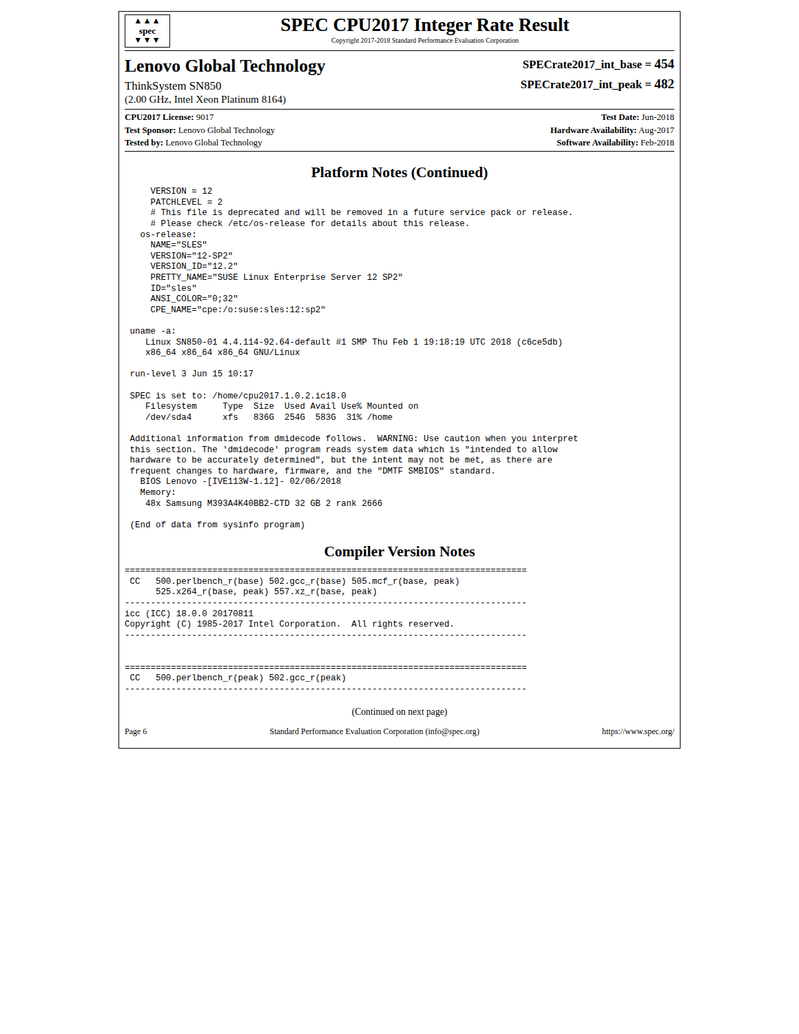▲▲▲
spec
▼▼▼
SPEC CPU2017 Integer Rate Result
Copyright 2017-2018 Standard Performance Evaluation Corporation
Lenovo Global Technology
ThinkSystem SN850
(2.00 GHz, Intel Xeon Platinum 8164)
SPECrate2017_int_base = 454
SPECrate2017_int_peak = 482
CPU2017 License: 9017
Test Sponsor: Lenovo Global Technology
Tested by: Lenovo Global Technology
Test Date: Jun-2018
Hardware Availability: Aug-2017
Software Availability: Feb-2018
Platform Notes (Continued)
     VERSION = 12
     PATCHLEVEL = 2
     # This file is deprecated and will be removed in a future service pack or release.
     # Please check /etc/os-release for details about this release.
   os-release:
     NAME="SLES"
     VERSION="12-SP2"
     VERSION_ID="12.2"
     PRETTY_NAME="SUSE Linux Enterprise Server 12 SP2"
     ID="sles"
     ANSI_COLOR="0;32"
     CPE_NAME="cpe:/o:suse:sles:12:sp2"

 uname -a:
    Linux SN850-01 4.4.114-92.64-default #1 SMP Thu Feb 1 19:18:19 UTC 2018 (c6ce5db)
    x86_64 x86_64 x86_64 GNU/Linux

 run-level 3 Jun 15 10:17

 SPEC is set to: /home/cpu2017.1.0.2.ic18.0
    Filesystem     Type  Size  Used Avail Use% Mounted on
    /dev/sda4      xfs   836G  254G  583G  31% /home

 Additional information from dmidecode follows.  WARNING: Use caution when you interpret
 this section. The 'dmidecode' program reads system data which is "intended to allow
 hardware to be accurately determined", but the intent may not be met, as there are
 frequent changes to hardware, firmware, and the "DMTF SMBIOS" standard.
   BIOS Lenovo -[IVE113W-1.12]- 02/06/2018
   Memory:
    48x Samsung M393A4K40BB2-CTD 32 GB 2 rank 2666

 (End of data from sysinfo program)
Compiler Version Notes
==============================================================================
 CC   500.perlbench_r(base) 502.gcc_r(base) 505.mcf_r(base, peak)
      525.x264_r(base, peak) 557.xz_r(base, peak)
------------------------------------------------------------------------------
icc (ICC) 18.0.0 20170811
Copyright (C) 1985-2017 Intel Corporation.  All rights reserved.
------------------------------------------------------------------------------


==============================================================================
 CC   500.perlbench_r(peak) 502.gcc_r(peak)
------------------------------------------------------------------------------
(Continued on next page)
Page 6
Standard Performance Evaluation Corporation (info@spec.org)
https://www.spec.org/